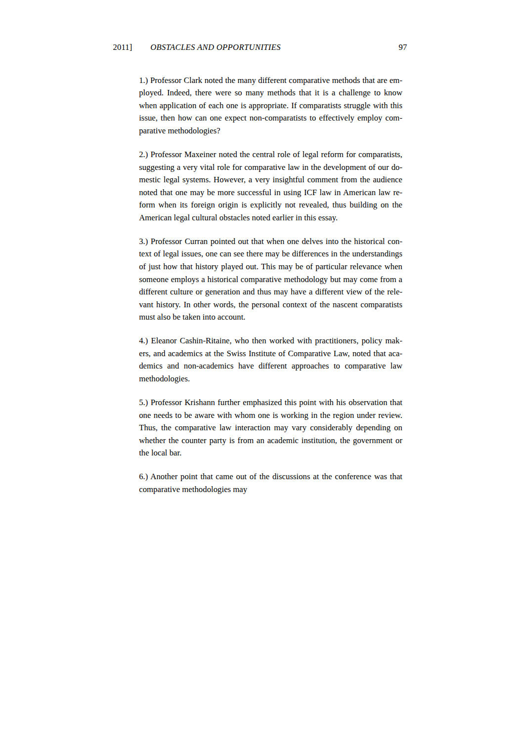2011] OBSTACLES AND OPPORTUNITIES 97
1.) Professor Clark noted the many different comparative methods that are employed. Indeed, there were so many methods that it is a challenge to know when application of each one is appropriate. If comparatists struggle with this issue, then how can one expect non-comparatists to effectively employ comparative methodologies?
2.) Professor Maxeiner noted the central role of legal reform for comparatists, suggesting a very vital role for comparative law in the development of our domestic legal systems. However, a very insightful comment from the audience noted that one may be more successful in using ICF law in American law reform when its foreign origin is explicitly not revealed, thus building on the American legal cultural obstacles noted earlier in this essay.
3.) Professor Curran pointed out that when one delves into the historical context of legal issues, one can see there may be differences in the understandings of just how that history played out. This may be of particular relevance when someone employs a historical comparative methodology but may come from a different culture or generation and thus may have a different view of the relevant history. In other words, the personal context of the nascent comparatists must also be taken into account.
4.) Eleanor Cashin-Ritaine, who then worked with practitioners, policy makers, and academics at the Swiss Institute of Comparative Law, noted that academics and non-academics have different approaches to comparative law methodologies.
5.) Professor Krishann further emphasized this point with his observation that one needs to be aware with whom one is working in the region under review. Thus, the comparative law interaction may vary considerably depending on whether the counter party is from an academic institution, the government or the local bar.
6.) Another point that came out of the discussions at the conference was that comparative methodologies may